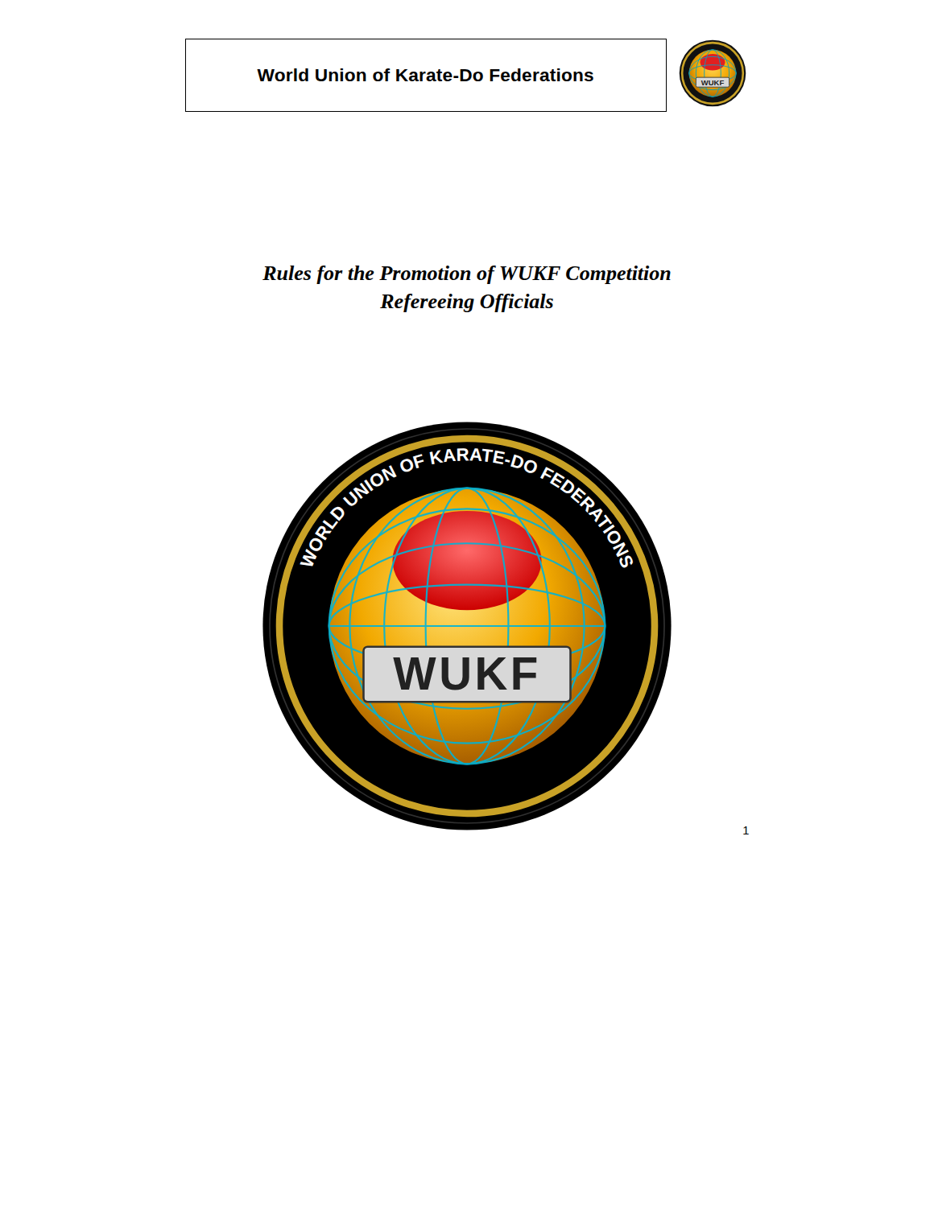World Union of Karate-Do Federations
Rules for the Promotion of WUKF Competition Refereeing Officials
1